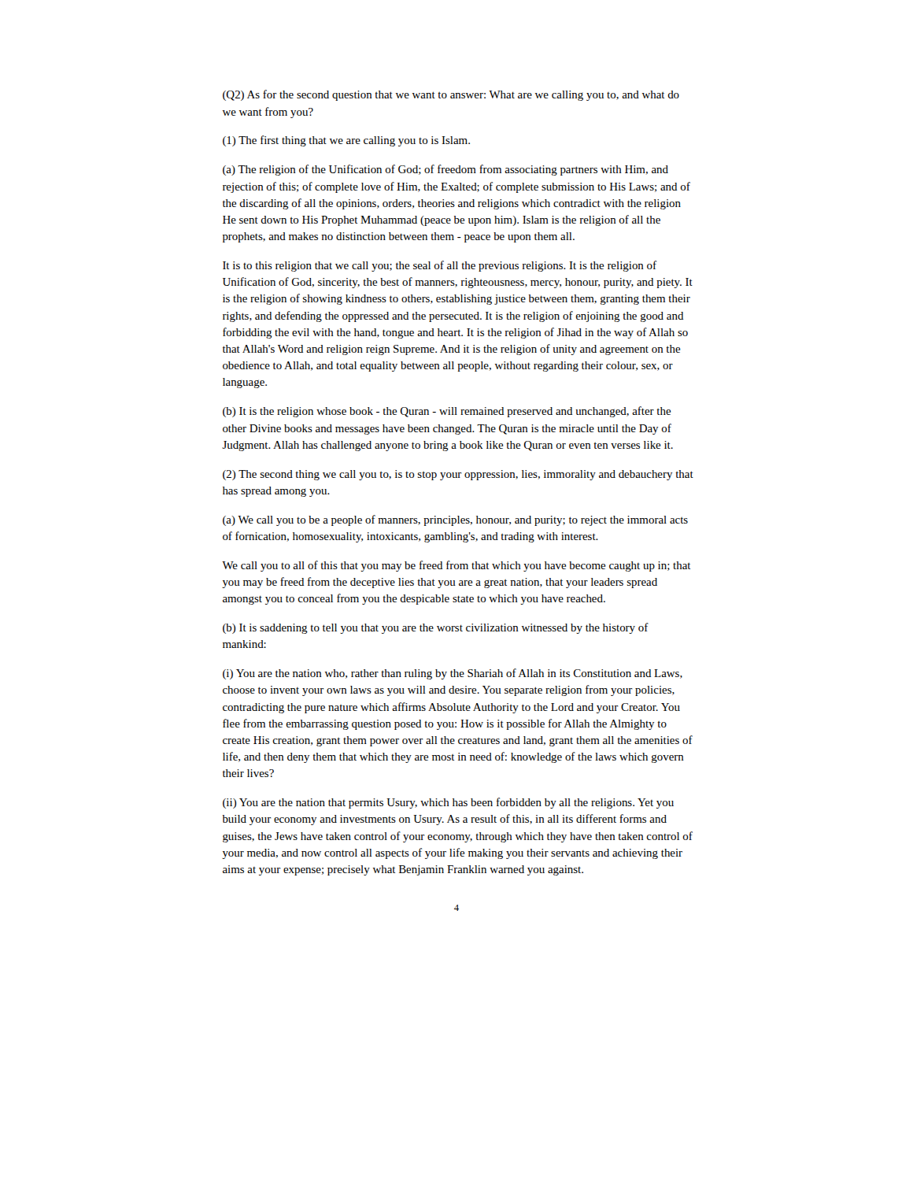(Q2) As for the second question that we want to answer: What are we calling you to, and what do we want from you?
(1) The first thing that we are calling you to is Islam.
(a) The religion of the Unification of God; of freedom from associating partners with Him, and rejection of this; of complete love of Him, the Exalted; of complete submission to His Laws; and of the discarding of all the opinions, orders, theories and religions which contradict with the religion He sent down to His Prophet Muhammad (peace be upon him). Islam is the religion of all the prophets, and makes no distinction between them - peace be upon them all.
It is to this religion that we call you; the seal of all the previous religions. It is the religion of Unification of God, sincerity, the best of manners, righteousness, mercy, honour, purity, and piety. It is the religion of showing kindness to others, establishing justice between them, granting them their rights, and defending the oppressed and the persecuted. It is the religion of enjoining the good and forbidding the evil with the hand, tongue and heart. It is the religion of Jihad in the way of Allah so that Allah's Word and religion reign Supreme. And it is the religion of unity and agreement on the obedience to Allah, and total equality between all people, without regarding their colour, sex, or language.
(b) It is the religion whose book - the Quran - will remained preserved and unchanged, after the other Divine books and messages have been changed. The Quran is the miracle until the Day of Judgment. Allah has challenged anyone to bring a book like the Quran or even ten verses like it.
(2) The second thing we call you to, is to stop your oppression, lies, immorality and debauchery that has spread among you.
(a) We call you to be a people of manners, principles, honour, and purity; to reject the immoral acts of fornication, homosexuality, intoxicants, gambling's, and trading with interest.
We call you to all of this that you may be freed from that which you have become caught up in; that you may be freed from the deceptive lies that you are a great nation, that your leaders spread amongst you to conceal from you the despicable state to which you have reached.
(b) It is saddening to tell you that you are the worst civilization witnessed by the history of mankind:
(i) You are the nation who, rather than ruling by the Shariah of Allah in its Constitution and Laws, choose to invent your own laws as you will and desire. You separate religion from your policies, contradicting the pure nature which affirms Absolute Authority to the Lord and your Creator. You flee from the embarrassing question posed to you: How is it possible for Allah the Almighty to create His creation, grant them power over all the creatures and land, grant them all the amenities of life, and then deny them that which they are most in need of: knowledge of the laws which govern their lives?
(ii) You are the nation that permits Usury, which has been forbidden by all the religions. Yet you build your economy and investments on Usury. As a result of this, in all its different forms and guises, the Jews have taken control of your economy, through which they have then taken control of your media, and now control all aspects of your life making you their servants and achieving their aims at your expense; precisely what Benjamin Franklin warned you against.
4